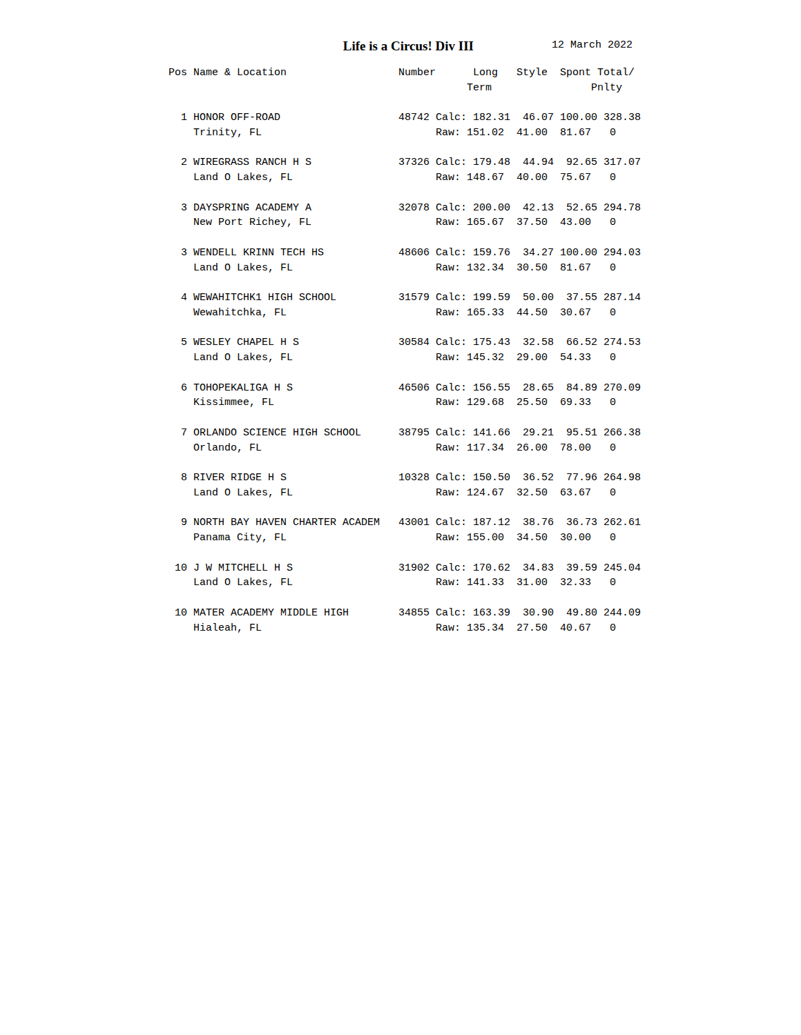12 March 2022
Life is a Circus! Div III
Pos Name & Location                  Number      Long   Style  Spont Total/
                                                Term                Pnlty

  1 HONOR OFF-ROAD                   48742 Calc: 182.31  46.07 100.00 328.38
    Trinity, FL                            Raw: 151.02  41.00  81.67   0

  2 WIREGRASS RANCH H S              37326 Calc: 179.48  44.94  92.65 317.07
    Land O Lakes, FL                       Raw: 148.67  40.00  75.67   0

  3 DAYSPRING ACADEMY A              32078 Calc: 200.00  42.13  52.65 294.78
    New Port Richey, FL                    Raw: 165.67  37.50  43.00   0

  3 WENDELL KRINN TECH HS            48606 Calc: 159.76  34.27 100.00 294.03
    Land O Lakes, FL                       Raw: 132.34  30.50  81.67   0

  4 WEWAHITCHK1 HIGH SCHOOL          31579 Calc: 199.59  50.00  37.55 287.14
    Wewahitchka, FL                        Raw: 165.33  44.50  30.67   0

  5 WESLEY CHAPEL H S                30584 Calc: 175.43  32.58  66.52 274.53
    Land O Lakes, FL                       Raw: 145.32  29.00  54.33   0

  6 TOHOPEKALIGA H S                 46506 Calc: 156.55  28.65  84.89 270.09
    Kissimmee, FL                          Raw: 129.68  25.50  69.33   0

  7 ORLANDO SCIENCE HIGH SCHOOL      38795 Calc: 141.66  29.21  95.51 266.38
    Orlando, FL                            Raw: 117.34  26.00  78.00   0

  8 RIVER RIDGE H S                  10328 Calc: 150.50  36.52  77.96 264.98
    Land O Lakes, FL                       Raw: 124.67  32.50  63.67   0

  9 NORTH BAY HAVEN CHARTER ACADEM   43001 Calc: 187.12  38.76  36.73 262.61
    Panama City, FL                        Raw: 155.00  34.50  30.00   0

 10 J W MITCHELL H S                 31902 Calc: 170.62  34.83  39.59 245.04
    Land O Lakes, FL                       Raw: 141.33  31.00  32.33   0

 10 MATER ACADEMY MIDDLE HIGH        34855 Calc: 163.39  30.90  49.80 244.09
    Hialeah, FL                            Raw: 135.34  27.50  40.67   0